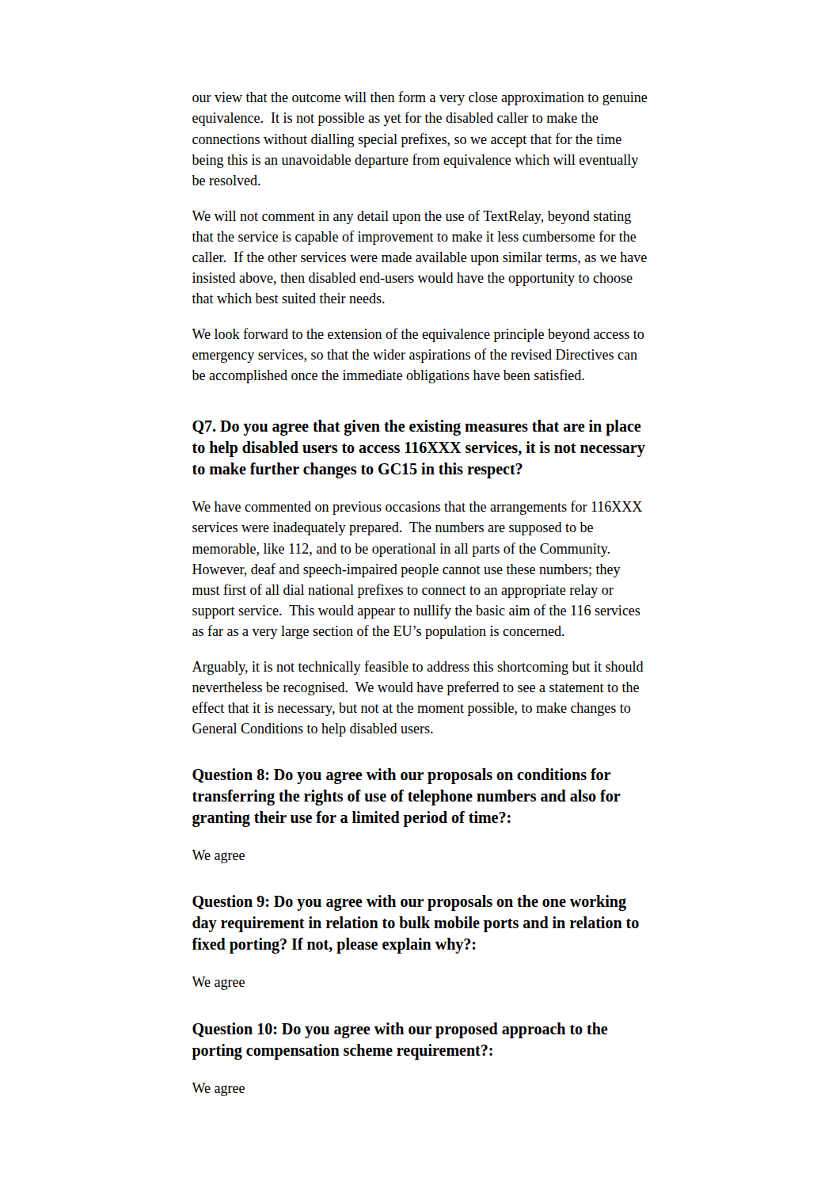our view that the outcome will then form a very close approximation to genuine equivalence. It is not possible as yet for the disabled caller to make the connections without dialling special prefixes, so we accept that for the time being this is an unavoidable departure from equivalence which will eventually be resolved.
We will not comment in any detail upon the use of TextRelay, beyond stating that the service is capable of improvement to make it less cumbersome for the caller. If the other services were made available upon similar terms, as we have insisted above, then disabled end-users would have the opportunity to choose that which best suited their needs.
We look forward to the extension of the equivalence principle beyond access to emergency services, so that the wider aspirations of the revised Directives can be accomplished once the immediate obligations have been satisfied.
Q7. Do you agree that given the existing measures that are in place to help disabled users to access 116XXX services, it is not necessary to make further changes to GC15 in this respect?
We have commented on previous occasions that the arrangements for 116XXX services were inadequately prepared. The numbers are supposed to be memorable, like 112, and to be operational in all parts of the Community. However, deaf and speech-impaired people cannot use these numbers; they must first of all dial national prefixes to connect to an appropriate relay or support service. This would appear to nullify the basic aim of the 116 services as far as a very large section of the EU’s population is concerned.
Arguably, it is not technically feasible to address this shortcoming but it should nevertheless be recognised. We would have preferred to see a statement to the effect that it is necessary, but not at the moment possible, to make changes to General Conditions to help disabled users.
Question 8: Do you agree with our proposals on conditions for transferring the rights of use of telephone numbers and also for granting their use for a limited period of time?:
We agree
Question 9: Do you agree with our proposals on the one working day requirement in relation to bulk mobile ports and in relation to fixed porting? If not, please explain why?:
We agree
Question 10: Do you agree with our proposed approach to the porting compensation scheme requirement?:
We agree